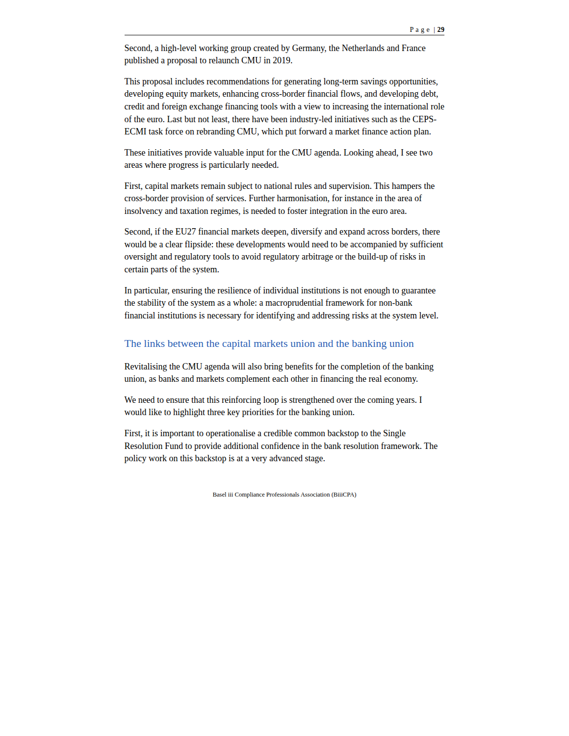P a g e | 29
Second, a high-level working group created by Germany, the Netherlands and France published a proposal to relaunch CMU in 2019.
This proposal includes recommendations for generating long-term savings opportunities, developing equity markets, enhancing cross-border financial flows, and developing debt, credit and foreign exchange financing tools with a view to increasing the international role of the euro. Last but not least, there have been industry-led initiatives such as the CEPS-ECMI task force on rebranding CMU, which put forward a market finance action plan.
These initiatives provide valuable input for the CMU agenda. Looking ahead, I see two areas where progress is particularly needed.
First, capital markets remain subject to national rules and supervision. This hampers the cross-border provision of services. Further harmonisation, for instance in the area of insolvency and taxation regimes, is needed to foster integration in the euro area.
Second, if the EU27 financial markets deepen, diversify and expand across borders, there would be a clear flipside: these developments would need to be accompanied by sufficient oversight and regulatory tools to avoid regulatory arbitrage or the build-up of risks in certain parts of the system.
In particular, ensuring the resilience of individual institutions is not enough to guarantee the stability of the system as a whole: a macroprudential framework for non-bank financial institutions is necessary for identifying and addressing risks at the system level.
The links between the capital markets union and the banking union
Revitalising the CMU agenda will also bring benefits for the completion of the banking union, as banks and markets complement each other in financing the real economy.
We need to ensure that this reinforcing loop is strengthened over the coming years. I would like to highlight three key priorities for the banking union.
First, it is important to operationalise a credible common backstop to the Single Resolution Fund to provide additional confidence in the bank resolution framework. The policy work on this backstop is at a very advanced stage.
Basel iii Compliance Professionals Association (BiiiCPA)